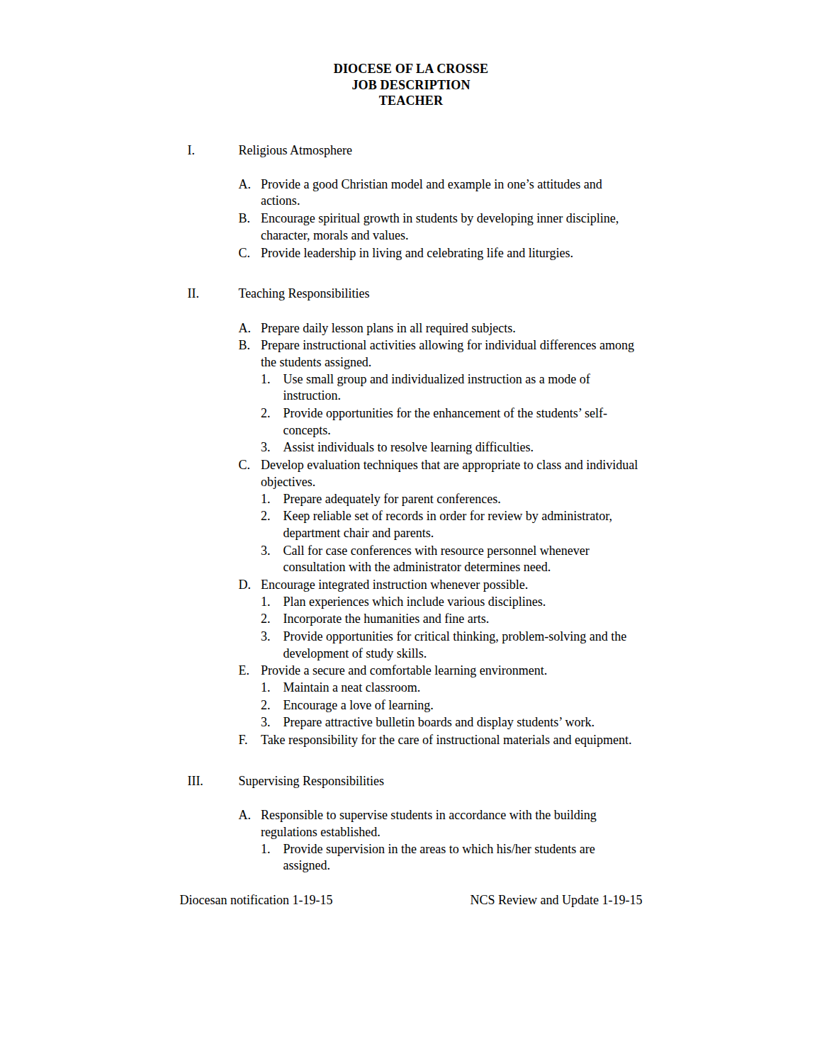DIOCESE OF LA CROSSE
JOB DESCRIPTION
TEACHER
I.
Religious Atmosphere
A. Provide a good Christian model and example in one’s attitudes and actions.
B. Encourage spiritual growth in students by developing inner discipline, character, morals and values.
C. Provide leadership in living and celebrating life and liturgies.
II.
Teaching Responsibilities
A. Prepare daily lesson plans in all required subjects.
B. Prepare instructional activities allowing for individual differences among the students assigned.
1. Use small group and individualized instruction as a mode of instruction.
2. Provide opportunities for the enhancement of the students’ self-concepts.
3. Assist individuals to resolve learning difficulties.
C. Develop evaluation techniques that are appropriate to class and individual objectives.
1. Prepare adequately for parent conferences.
2. Keep reliable set of records in order for review by administrator, department chair and parents.
3. Call for case conferences with resource personnel whenever consultation with the administrator determines need.
D. Encourage integrated instruction whenever possible.
1. Plan experiences which include various disciplines.
2. Incorporate the humanities and fine arts.
3. Provide opportunities for critical thinking, problem-solving and the development of study skills.
E. Provide a secure and comfortable learning environment.
1. Maintain a neat classroom.
2. Encourage a love of learning.
3. Prepare attractive bulletin boards and display students’ work.
F. Take responsibility for the care of instructional materials and equipment.
III.
Supervising Responsibilities
A. Responsible to supervise students in accordance with the building regulations established.
1. Provide supervision in the areas to which his/her students are assigned.
Diocesan notification 1-19-15 NCS Review and Update 1-19-15